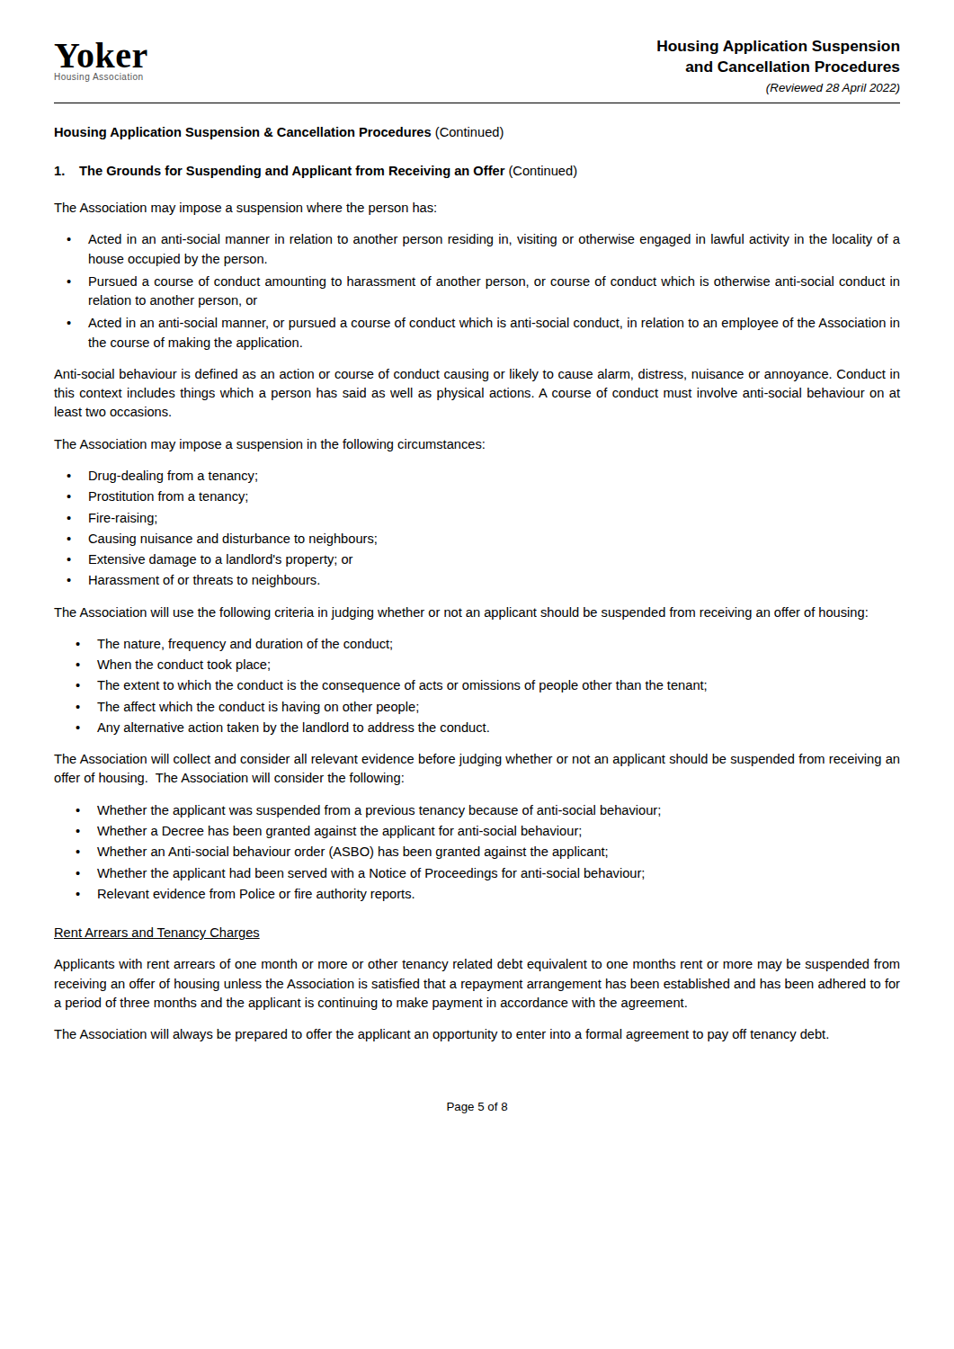Yoker
Housing Association
Housing Application Suspension
and Cancellation Procedures
(Reviewed 28 April 2022)
Housing Application Suspension & Cancellation Procedures (Continued)
1. The Grounds for Suspending and Applicant from Receiving an Offer (Continued)
The Association may impose a suspension where the person has:
Acted in an anti-social manner in relation to another person residing in, visiting or otherwise engaged in lawful activity in the locality of a house occupied by the person.
Pursued a course of conduct amounting to harassment of another person, or course of conduct which is otherwise anti-social conduct in relation to another person, or
Acted in an anti-social manner, or pursued a course of conduct which is anti-social conduct, in relation to an employee of the Association in the course of making the application.
Anti-social behaviour is defined as an action or course of conduct causing or likely to cause alarm, distress, nuisance or annoyance. Conduct in this context includes things which a person has said as well as physical actions. A course of conduct must involve anti-social behaviour on at least two occasions.
The Association may impose a suspension in the following circumstances:
Drug-dealing from a tenancy;
Prostitution from a tenancy;
Fire-raising;
Causing nuisance and disturbance to neighbours;
Extensive damage to a landlord's property; or
Harassment of or threats to neighbours.
The Association will use the following criteria in judging whether or not an applicant should be suspended from receiving an offer of housing:
The nature, frequency and duration of the conduct;
When the conduct took place;
The extent to which the conduct is the consequence of acts or omissions of people other than the tenant;
The affect which the conduct is having on other people;
Any alternative action taken by the landlord to address the conduct.
The Association will collect and consider all relevant evidence before judging whether or not an applicant should be suspended from receiving an offer of housing. The Association will consider the following:
Whether the applicant was suspended from a previous tenancy because of anti-social behaviour;
Whether a Decree has been granted against the applicant for anti-social behaviour;
Whether an Anti-social behaviour order (ASBO) has been granted against the applicant;
Whether the applicant had been served with a Notice of Proceedings for anti-social behaviour;
Relevant evidence from Police or fire authority reports.
Rent Arrears and Tenancy Charges
Applicants with rent arrears of one month or more or other tenancy related debt equivalent to one months rent or more may be suspended from receiving an offer of housing unless the Association is satisfied that a repayment arrangement has been established and has been adhered to for a period of three months and the applicant is continuing to make payment in accordance with the agreement.
The Association will always be prepared to offer the applicant an opportunity to enter into a formal agreement to pay off tenancy debt.
Page 5 of 8